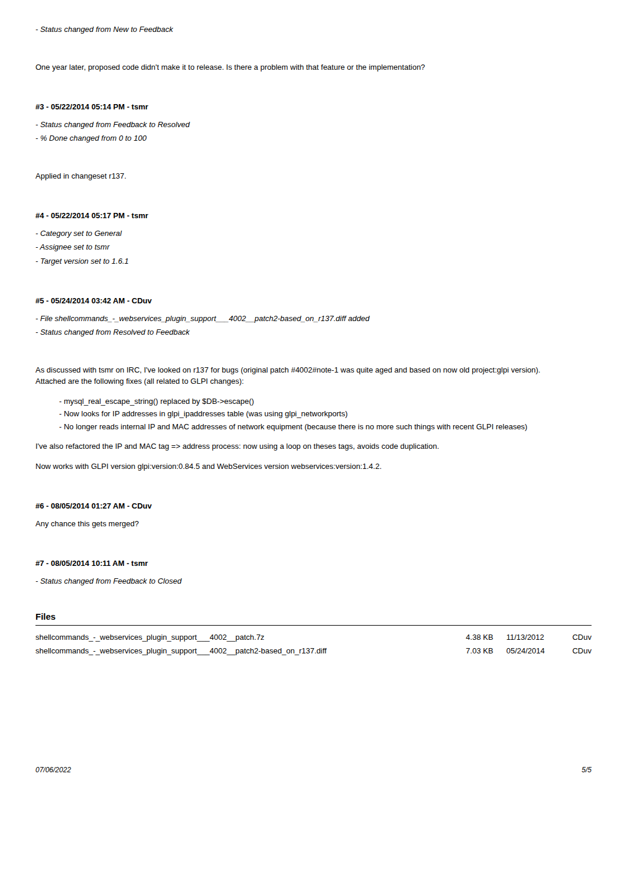- Status changed from New to Feedback
One year later, proposed code didn't make it to release. Is there a problem with that feature or the implementation?
#3 - 05/22/2014 05:14 PM - tsmr
- Status changed from Feedback to Resolved
- % Done changed from 0 to 100
Applied in changeset r137.
#4 - 05/22/2014 05:17 PM - tsmr
- Category set to General
- Assignee set to tsmr
- Target version set to 1.6.1
#5 - 05/24/2014 03:42 AM - CDuv
- File shellcommands_-_webservices_plugin_support___4002__patch2-based_on_r137.diff added
- Status changed from Resolved to Feedback
As discussed with tsmr on IRC, I've looked on r137 for bugs (original patch #4002#note-1 was quite aged and based on now old project:glpi version).
Attached are the following fixes (all related to GLPI changes):
mysql_real_escape_string() replaced by $DB->escape()
Now looks for IP addresses in glpi_ipaddresses table (was using glpi_networkports)
No longer reads internal IP and MAC addresses of network equipment (because there is no more such things with recent GLPI releases)
I've also refactored the IP and MAC tag => address process: now using a loop on theses tags, avoids code duplication.
Now works with GLPI version glpi:version:0.84.5 and WebServices version webservices:version:1.4.2.
#6 - 08/05/2014 01:27 AM - CDuv
Any chance this gets merged?
#7 - 08/05/2014 10:11 AM - tsmr
- Status changed from Feedback to Closed
Files
| shellcommands_-_webservices_plugin_support___4002__patch.7z | 4.38 KB | 11/13/2012 | CDuv |
| shellcommands_-_webservices_plugin_support___4002__patch2-based_on_r137.diff | 7.03 KB | 05/24/2014 | CDuv |
07/06/2022 5/5